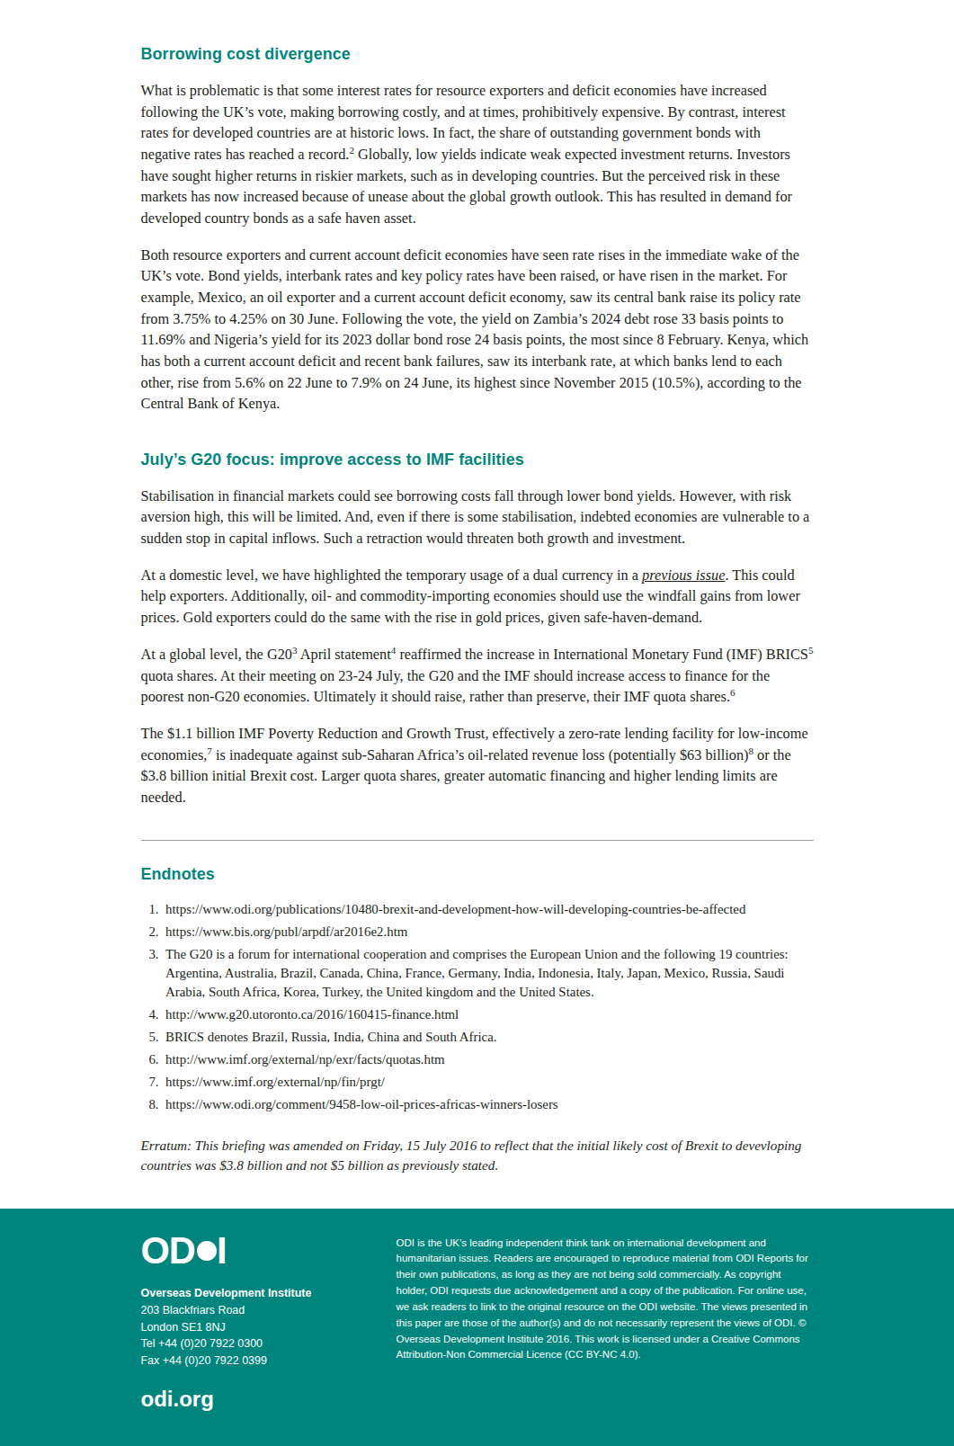Borrowing cost divergence
What is problematic is that some interest rates for resource exporters and deficit economies have increased following the UK’s vote, making borrowing costly, and at times, prohibitively expensive. By contrast, interest rates for developed countries are at historic lows. In fact, the share of outstanding government bonds with negative rates has reached a record.2 Globally, low yields indicate weak expected investment returns. Investors have sought higher returns in riskier markets, such as in developing countries. But the perceived risk in these markets has now increased because of unease about the global growth outlook. This has resulted in demand for developed country bonds as a safe haven asset.
Both resource exporters and current account deficit economies have seen rate rises in the immediate wake of the UK’s vote. Bond yields, interbank rates and key policy rates have been raised, or have risen in the market. For example, Mexico, an oil exporter and a current account deficit economy, saw its central bank raise its policy rate from 3.75% to 4.25% on 30 June. Following the vote, the yield on Zambia’s 2024 debt rose 33 basis points to 11.69% and Nigeria’s yield for its 2023 dollar bond rose 24 basis points, the most since 8 February. Kenya, which has both a current account deficit and recent bank failures, saw its interbank rate, at which banks lend to each other, rise from 5.6% on 22 June to 7.9% on 24 June, its highest since November 2015 (10.5%), according to the Central Bank of Kenya.
July’s G20 focus: improve access to IMF facilities
Stabilisation in financial markets could see borrowing costs fall through lower bond yields. However, with risk aversion high, this will be limited. And, even if there is some stabilisation, indebted economies are vulnerable to a sudden stop in capital inflows. Such a retraction would threaten both growth and investment.
At a domestic level, we have highlighted the temporary usage of a dual currency in a previous issue. This could help exporters. Additionally, oil- and commodity-importing economies should use the windfall gains from lower prices. Gold exporters could do the same with the rise in gold prices, given safe-haven-demand.
At a global level, the G203 April statement4 reaffirmed the increase in International Monetary Fund (IMF) BRICS5 quota shares. At their meeting on 23-24 July, the G20 and the IMF should increase access to finance for the poorest non-G20 economies. Ultimately it should raise, rather than preserve, their IMF quota shares.6
The $1.1 billion IMF Poverty Reduction and Growth Trust, effectively a zero-rate lending facility for low-income economies,7 is inadequate against sub-Saharan Africa’s oil-related revenue loss (potentially $63 billion)8 or the $3.8 billion initial Brexit cost. Larger quota shares, greater automatic financing and higher lending limits are needed.
Endnotes
https://www.odi.org/publications/10480-brexit-and-development-how-will-developing-countries-be-affected
https://www.bis.org/publ/arpdf/ar2016e2.htm
The G20 is a forum for international cooperation and comprises the European Union and the following 19 countries: Argentina, Australia, Brazil, Canada, China, France, Germany, India, Indonesia, Italy, Japan, Mexico, Russia, Saudi Arabia, South Africa, Korea, Turkey, the United kingdom and the United States.
http://www.g20.utoronto.ca/2016/160415-finance.html
BRICS denotes Brazil, Russia, India, China and South Africa.
http://www.imf.org/external/np/exr/facts/quotas.htm
https://www.imf.org/external/np/fin/prgt/
https://www.odi.org/comment/9458-low-oil-prices-africas-winners-losers
Erratum: This briefing was amended on Friday, 15 July 2016 to reflect that the initial likely cost of Brexit to devevloping countries was $3.8 billion and not $5 billion as previously stated.
OD I
Overseas Development Institute
203 Blackfriars Road
London SE1 8NJ
Tel +44 (0)20 7922 0300
Fax +44 (0)20 7922 0399
odi.org
ODI is the UK’s leading independent think tank on international development and humanitarian issues. Readers are encouraged to reproduce material from ODI Reports for their own publications, as long as they are not being sold commercially. As copyright holder, ODI requests due acknowledgement and a copy of the publication. For online use, we ask readers to link to the original resource on the ODI website. The views presented in this paper are those of the author(s) and do not necessarily represent the views of ODI. © Overseas Development Institute 2016. This work is licensed under a Creative Commons Attribution-Non Commercial Licence (CC BY-NC 4.0).